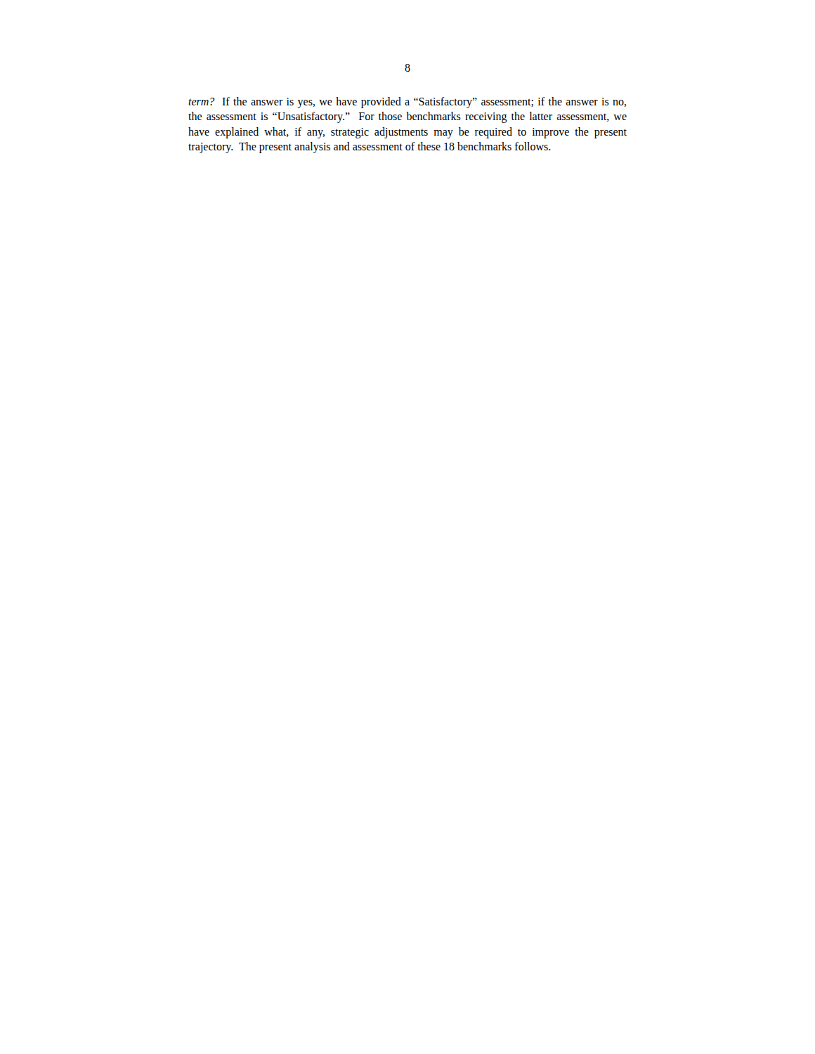8
term? If the answer is yes, we have provided a “Satisfactory” assessment; if the answer is no, the assessment is “Unsatisfactory.” For those benchmarks receiving the latter assessment, we have explained what, if any, strategic adjustments may be required to improve the present trajectory. The present analysis and assessment of these 18 benchmarks follows.